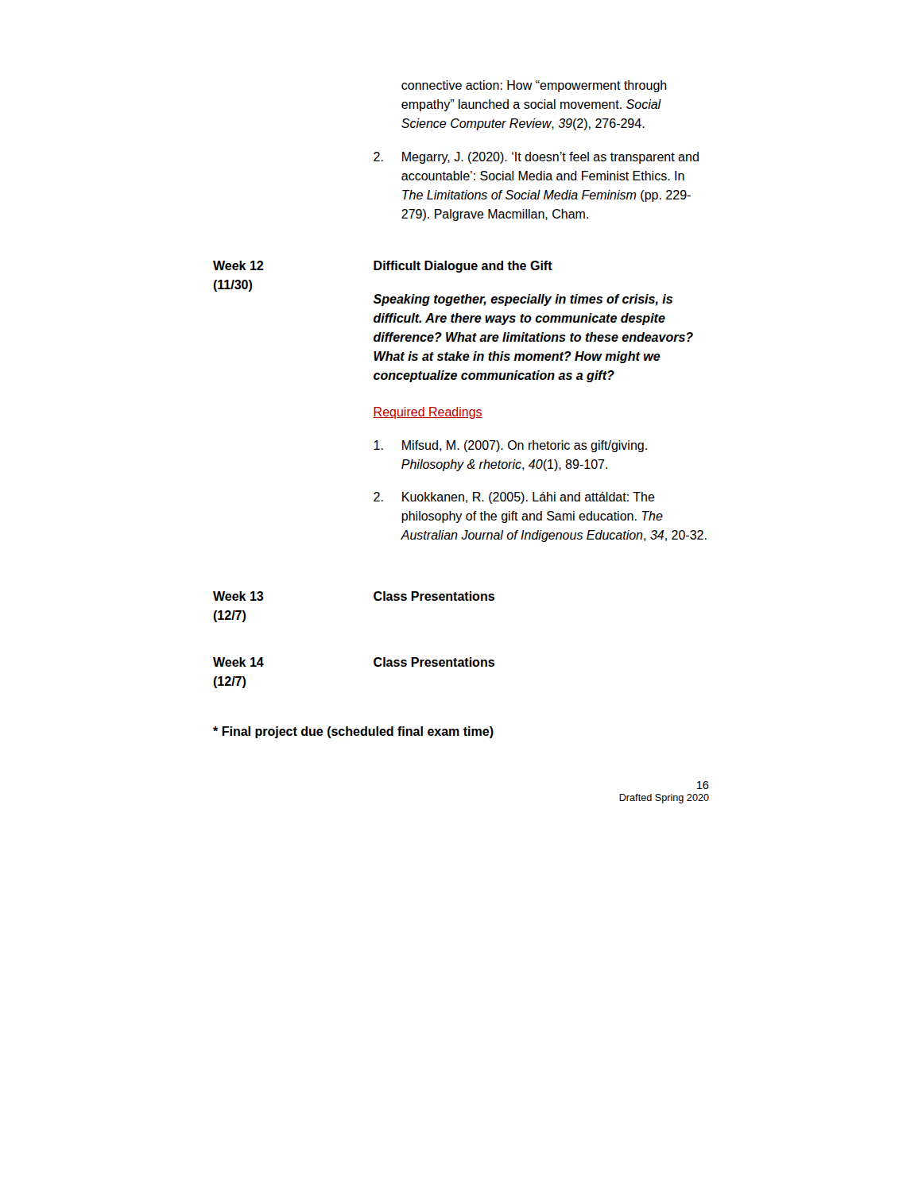connective action: How “empowerment through empathy” launched a social movement. Social Science Computer Review, 39(2), 276-294.
2. Megarry, J. (2020). ‘It doesn’t feel as transparent and accountable’: Social Media and Feminist Ethics. In The Limitations of Social Media Feminism (pp. 229-279). Palgrave Macmillan, Cham.
Week 12
(11/30)
Difficult Dialogue and the Gift
Speaking together, especially in times of crisis, is difficult. Are there ways to communicate despite difference? What are limitations to these endeavors? What is at stake in this moment? How might we conceptualize communication as a gift?
Required Readings
1. Mifsud, M. (2007). On rhetoric as gift/giving. Philosophy & rhetoric, 40(1), 89-107.
2. Kuokkanen, R. (2005). Láhi and attáldat: The philosophy of the gift and Sami education. The Australian Journal of Indigenous Education, 34, 20-32.
Week 13
(12/7)
Class Presentations
Week 14
(12/7)
Class Presentations
* Final project due (scheduled final exam time)
16
Drafted Spring 2020